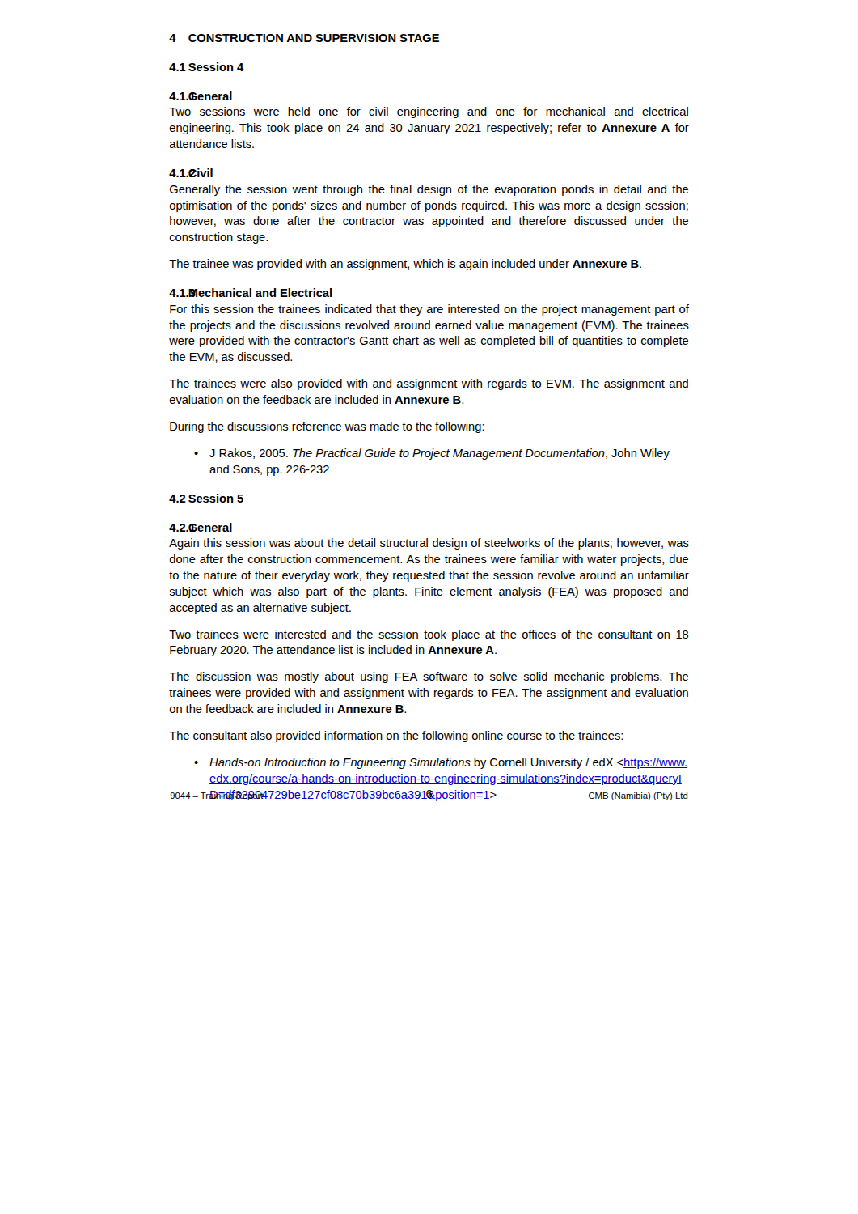4 CONSTRUCTION AND SUPERVISION STAGE
4.1 Session 4
4.1.1 General
Two sessions were held one for civil engineering and one for mechanical and electrical engineering. This took place on 24 and 30 January 2021 respectively; refer to Annexure A for attendance lists.
4.1.2 Civil
Generally the session went through the final design of the evaporation ponds in detail and the optimisation of the ponds' sizes and number of ponds required. This was more a design session; however, was done after the contractor was appointed and therefore discussed under the construction stage.
The trainee was provided with an assignment, which is again included under Annexure B.
4.1.3 Mechanical and Electrical
For this session the trainees indicated that they are interested on the project management part of the projects and the discussions revolved around earned value management (EVM). The trainees were provided with the contractor's Gantt chart as well as completed bill of quantities to complete the EVM, as discussed.
The trainees were also provided with and assignment with regards to EVM. The assignment and evaluation on the feedback are included in Annexure B.
During the discussions reference was made to the following:
J Rakos, 2005. The Practical Guide to Project Management Documentation, John Wiley and Sons, pp. 226-232
4.2 Session 5
4.2.1 General
Again this session was about the detail structural design of steelworks of the plants; however, was done after the construction commencement. As the trainees were familiar with water projects, due to the nature of their everyday work, they requested that the session revolve around an unfamiliar subject which was also part of the plants. Finite element analysis (FEA) was proposed and accepted as an alternative subject.
Two trainees were interested and the session took place at the offices of the consultant on 18 February 2020. The attendance list is included in Annexure A.
The discussion was mostly about using FEA software to solve solid mechanic problems. The trainees were provided with and assignment with regards to FEA. The assignment and evaluation on the feedback are included in Annexure B.
The consultant also provided information on the following online course to the trainees:
Hands-on Introduction to Engineering Simulations by Cornell University / edX <https://www.edx.org/course/a-hands-on-introduction-to-engineering-simulations?index=product&queryID=df32904729be127cf08c70b39bc6a391&position=1>
| 9044 – Training Report | 6 | CMB (Namibia) (Pty) Ltd |